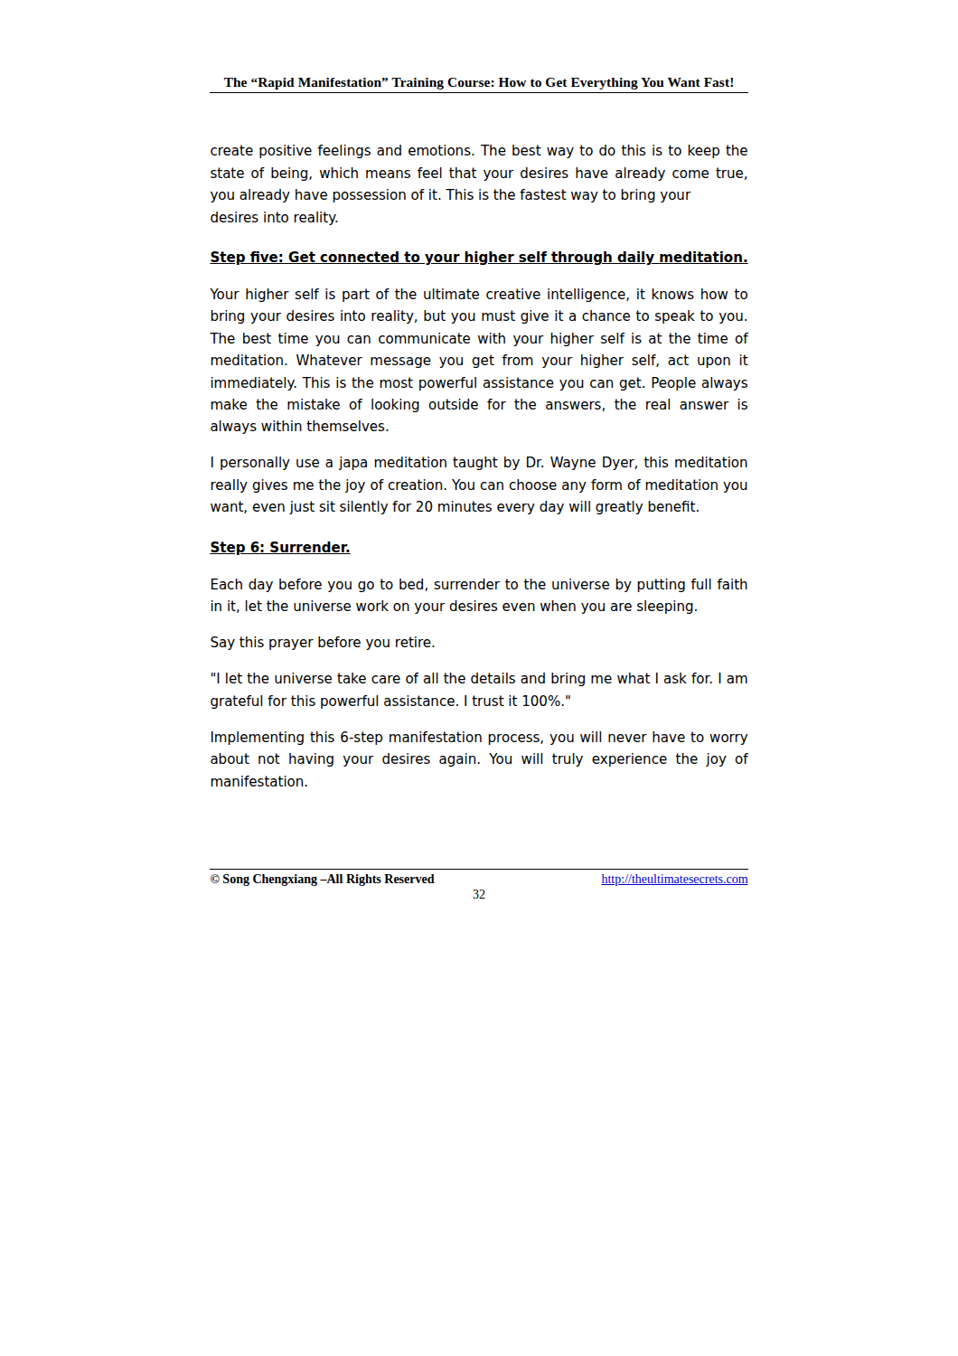The “Rapid Manifestation” Training Course: How to Get Everything You Want Fast!
create positive feelings and emotions. The best way to do this is to keep the state of being, which means feel that your desires have already come true, you already have possession of it. This is the fastest way to bring your
desires into reality.
Step five: Get connected to your higher self through daily meditation.
Your higher self is part of the ultimate creative intelligence, it knows how to bring your desires into reality, but you must give it a chance to speak to you. The best time you can communicate with your higher self is at the time of meditation. Whatever message you get from your higher self, act upon it immediately. This is the most powerful assistance you can get. People always make the mistake of looking outside for the answers, the real answer is always within themselves.
I personally use a japa meditation taught by Dr. Wayne Dyer, this meditation really gives me the joy of creation. You can choose any form of meditation you want, even just sit silently for 20 minutes every day will greatly benefit.
Step 6: Surrender.
Each day before you go to bed, surrender to the universe by putting full faith in it, let the universe work on your desires even when you are sleeping.
Say this prayer before you retire.
"I let the universe take care of all the details and bring me what I ask for. I am grateful for this powerful assistance. I trust it 100%."
Implementing this 6-step manifestation process, you will never have to worry about not having your desires again. You will truly experience the joy of manifestation.
© Song Chengxiang –All Rights Reserved http://theultimatesecrets.com
32